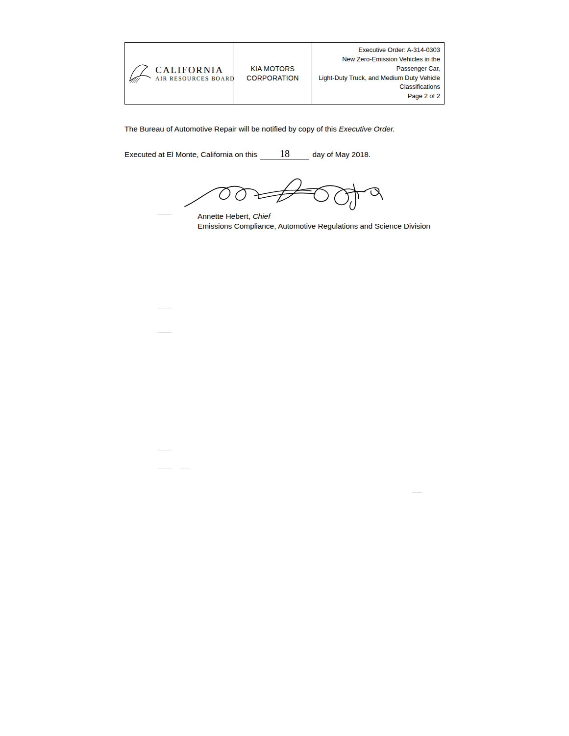| CALIFORNIA AIR RESOURCES BOARD | KIA MOTORS CORPORATION | Executive Order: A-314-0303 New Zero-Emission Vehicles in the Passenger Car, Light-Duty Truck, and Medium Duty Vehicle Classifications Page 2 of 2 |
The Bureau of Automotive Repair will be notified by copy of this Executive Order.
Executed at El Monte, California on this 18 day of May 2018.
Annette Hebert, Chief
Emissions Compliance, Automotive Regulations and Science Division